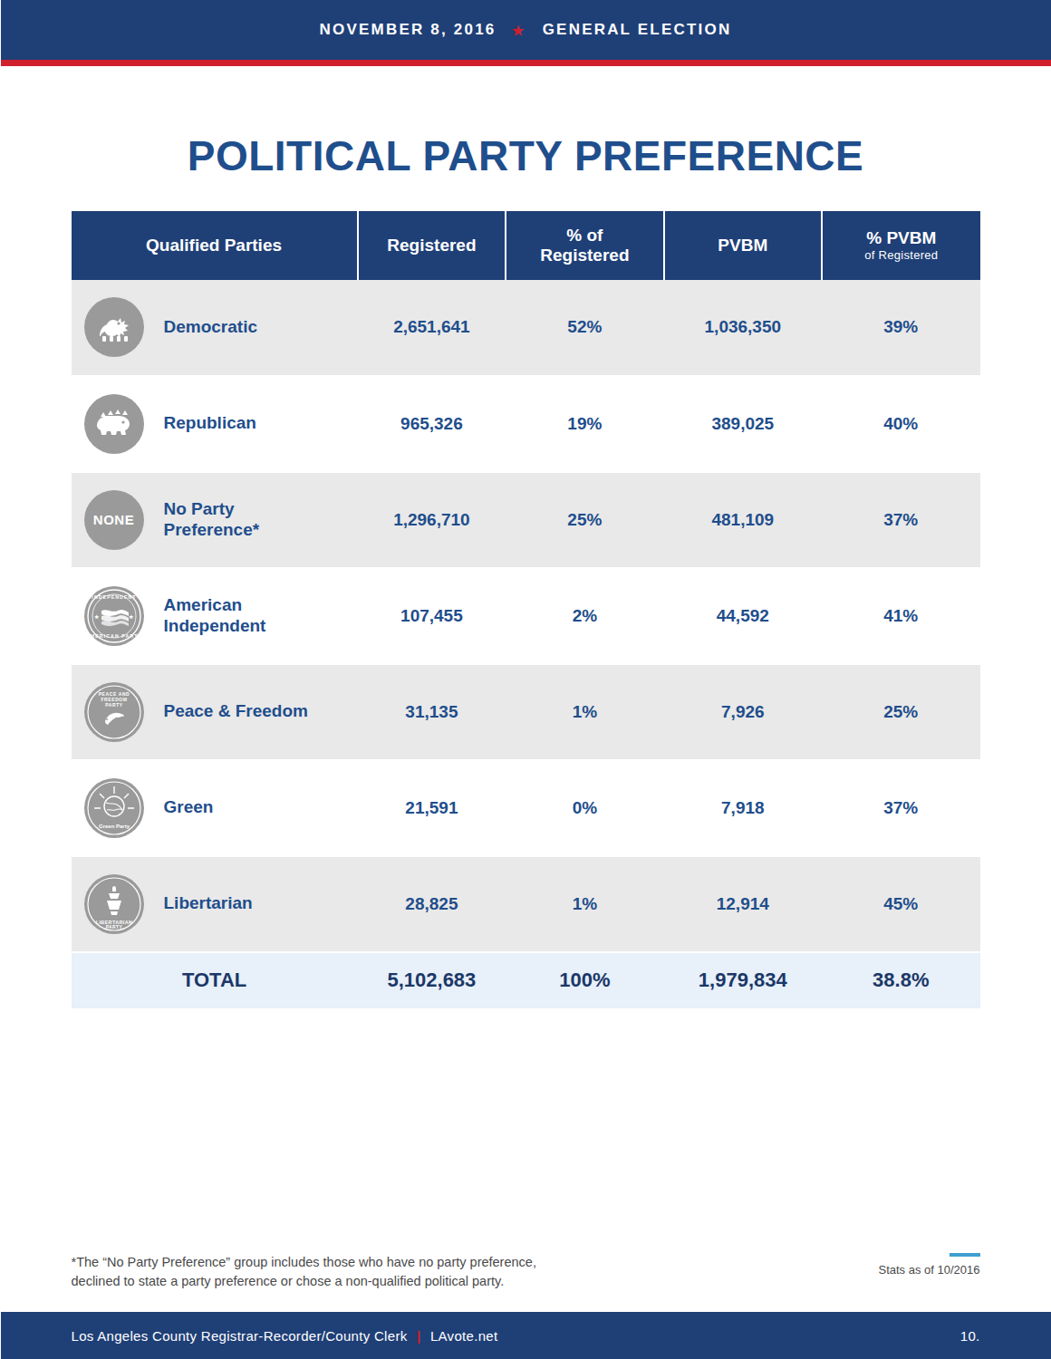NOVEMBER 8, 2016 ★ GENERAL ELECTION
Political Party Preference
| Qualified Parties | Registered | % of Registered | PVBM | % PVBM of Registered |
| --- | --- | --- | --- | --- |
| Democratic | 2,651,641 | 52% | 1,036,350 | 39% |
| Republican | 965,326 | 19% | 389,025 | 40% |
| NONE No Party Preference * | 1,296,710 | 25% | 481,109 | 37% |
| INDEPENDENT AMERICAN PARTY ★ ★ American Independent | 107,455 | 2% | 44,592 | 41% |
| PEACE AND FREEDOM PARTY Peace & Freedom | 31,135 | 1% | 7,926 | 25% |
| Green Party Green | 21,591 | 0% | 7,918 | 37% |
| LIBERTARIAN PARTY Libertarian | 28,825 | 1% | 12,914 | 45% |
| TOTAL | 5,102,683 | 100% | 1,979,834 | 38.8% |
*The “No Party Preference” group includes those who have no party preference,
declined to state a party preference or chose a non-qualified political party.
Stats as of 10/2016
Los Angeles County Registrar-Recorder/County Clerk | LAvote.net
10.